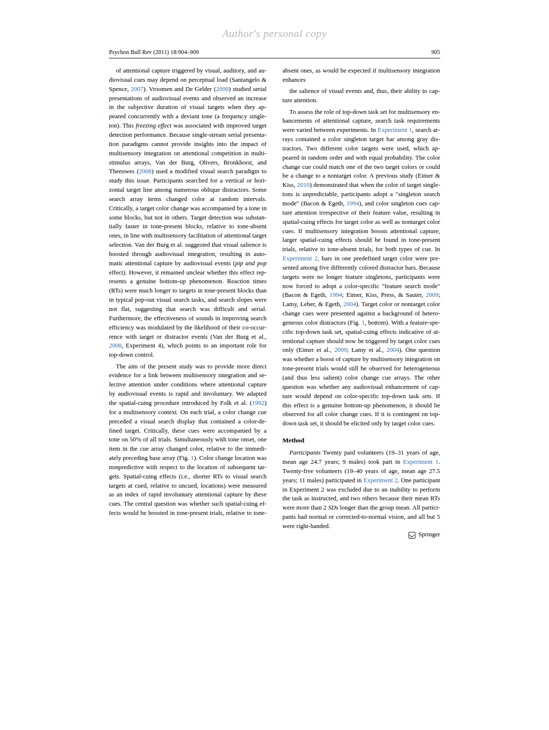Author's personal copy
Psychon Bull Rev (2011) 18:904–909
905
of attentional capture triggered by visual, auditory, and audiovisual cues may depend on perceptual load (Santangelo & Spence, 2007). Vroomen and De Gelder (2000) studied serial presentations of audiovisual events and observed an increase in the subjective duration of visual targets when they appeared concurrently with a deviant tone (a frequency singleton). This freezing effect was associated with improved target detection performance. Because single-stream serial presentation paradigms cannot provide insights into the impact of multisensory integration on attentional competition in multistimulus arrays, Van der Burg, Olivers, Bronkhorst, and Theeuwes (2008) used a modified visual search paradigm to study this issue. Participants searched for a vertical or horizontal target line among numerous oblique distractors. Some search array items changed color at random intervals. Critically, a target color change was accompanied by a tone in some blocks, but not in others. Target detection was substantially faster in tone-present blocks, relative to tone-absent ones, in line with multisensory facilitation of attentional target selection. Van der Burg et al. suggested that visual salience is boosted through audiovisual integration, resulting in automatic attentional capture by audiovisual events (pip and pop effect). However, it remained unclear whether this effect represents a genuine bottom-up phenomenon. Reaction times (RTs) were much longer to targets in tone-present blocks than in typical pop-out visual search tasks, and search slopes were not flat, suggesting that search was difficult and serial. Furthermore, the effectiveness of sounds in improving search efficiency was modulated by the likelihood of their co-occurrence with target or distractor events (Van der Burg et al., 2008, Experiment 4), which points to an important role for top-down control.
The aim of the present study was to provide more direct evidence for a link between multisensory integration and selective attention under conditions where attentional capture by audiovisual events is rapid and involuntary. We adapted the spatial-cuing procedure introduced by Folk et al. (1992) for a multisensory context. On each trial, a color change cue preceded a visual search display that contained a color-defined target. Critically, these cues were accompanied by a tone on 50% of all trials. Simultaneously with tone onset, one item in the cue array changed color, relative to the immediately preceding base array (Fig. 1). Color change location was nonpredictive with respect to the location of subsequent targets. Spatial-cuing effects (i.e., shorter RTs to visual search targets at cued, relative to uncued, locations) were measured as an index of rapid involuntary attentional capture by these cues. The central question was whether such spatial-cuing effects would be boosted in tone-present trials, relative to tone-absent ones, as would be expected if multisensory integration enhances
the salience of visual events and, thus, their ability to capture attention.
To assess the role of top-down task set for multisensory enhancements of attentional capture, search task requirements were varied between experiments. In Experiment 1, search arrays contained a color singleton target bar among gray distractors. Two different color targets were used, which appeared in random order and with equal probability. The color change cue could match one of the two target colors or could be a change to a nontarget color. A previous study (Eimer & Kiss, 2010) demonstrated that when the color of target singletons is unpredictable, participants adopt a "singleton search mode" (Bacon & Egeth, 1994), and color singleton cues capture attention irrespective of their feature value, resulting in spatial-cuing effects for target color as well as nontarget color cues. If multisensory integration boosts attentional capture, larger spatial-cuing effects should be found in tone-present trials, relative to tone-absent trials, for both types of cue. In Experiment 2, bars in one predefined target color were presented among five differently colored distractor bars. Because targets were no longer feature singletons, participants were now forced to adopt a color-specific "feature search mode" (Bacon & Egeth, 1994; Eimer, Kiss, Press, & Sauter, 2009; Lamy, Leber, & Egeth, 2004). Target color or nontarget color change cues were presented against a background of heterogeneous color distractors (Fig. 1, bottom). With a feature-specific top-down task set, spatial-cuing effects indicative of attentional capture should now be triggered by target color cues only (Eimer et al., 2009; Lamy et al., 2004). One question was whether a boost of capture by multisensory integration on tone-present trials would still be observed for heterogeneous (and thus less salient) color change cue arrays. The other question was whether any audiovisual enhancement of capture would depend on color-specific top-down task sets. If this effect is a genuine bottom-up phenomenon, it should be observed for all color change cues. If it is contingent on top-down task set, it should be elicited only by target color cues.
Method
Participants Twenty paid volunteers (19–31 years of age, mean age 24.7 years; 9 males) took part in Experiment 1. Twenty-five volunteers (19–40 years of age, mean age 27.5 years; 11 males) participated in Experiment 2. One participant in Experiment 2 was excluded due to an inability to perform the task as instructed, and two others because their mean RTs were more than 2 SDs longer than the group mean. All participants had normal or corrected-to-normal vision, and all but 5 were right-handed.
Springer